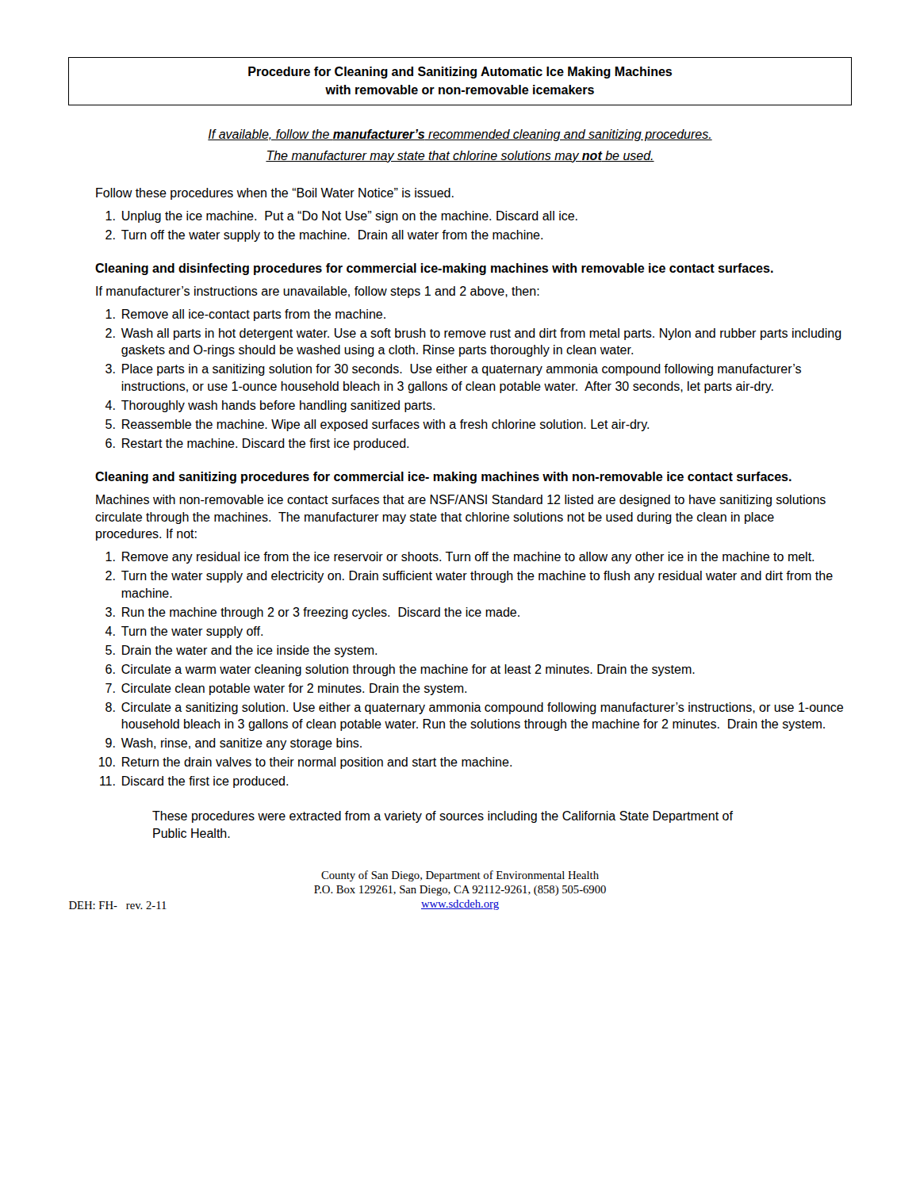Procedure for Cleaning and Sanitizing Automatic Ice Making Machines
with removable or non-removable icemakers
If available, follow the manufacturer’s recommended cleaning and sanitizing procedures.
The manufacturer may state that chlorine solutions may not be used.
Follow these procedures when the “Boil Water Notice” is issued.
Unplug the ice machine. Put a “Do Not Use” sign on the machine. Discard all ice.
Turn off the water supply to the machine. Drain all water from the machine.
Cleaning and disinfecting procedures for commercial ice-making machines with removable ice contact surfaces.
If manufacturer’s instructions are unavailable, follow steps 1 and 2 above, then:
Remove all ice-contact parts from the machine.
Wash all parts in hot detergent water. Use a soft brush to remove rust and dirt from metal parts. Nylon and rubber parts including gaskets and O-rings should be washed using a cloth. Rinse parts thoroughly in clean water.
Place parts in a sanitizing solution for 30 seconds. Use either a quaternary ammonia compound following manufacturer’s instructions, or use 1-ounce household bleach in 3 gallons of clean potable water. After 30 seconds, let parts air-dry.
Thoroughly wash hands before handling sanitized parts.
Reassemble the machine. Wipe all exposed surfaces with a fresh chlorine solution. Let air-dry.
Restart the machine. Discard the first ice produced.
Cleaning and sanitizing procedures for commercial ice- making machines with non-removable ice contact surfaces.
Machines with non-removable ice contact surfaces that are NSF/ANSI Standard 12 listed are designed to have sanitizing solutions circulate through the machines. The manufacturer may state that chlorine solutions not be used during the clean in place procedures. If not:
Remove any residual ice from the ice reservoir or shoots. Turn off the machine to allow any other ice in the machine to melt.
Turn the water supply and electricity on. Drain sufficient water through the machine to flush any residual water and dirt from the machine.
Run the machine through 2 or 3 freezing cycles. Discard the ice made.
Turn the water supply off.
Drain the water and the ice inside the system.
Circulate a warm water cleaning solution through the machine for at least 2 minutes. Drain the system.
Circulate clean potable water for 2 minutes. Drain the system.
Circulate a sanitizing solution. Use either a quaternary ammonia compound following manufacturer’s instructions, or use 1-ounce household bleach in 3 gallons of clean potable water. Run the solutions through the machine for 2 minutes. Drain the system.
Wash, rinse, and sanitize any storage bins.
Return the drain valves to their normal position and start the machine.
Discard the first ice produced.
These procedures were extracted from a variety of sources including the California State Department of Public Health.
County of San Diego, Department of Environmental Health
P.O. Box 129261, San Diego, CA 92112-9261, (858) 505-6900
www.sdcdeh.org
DEH: FH- rev. 2-11